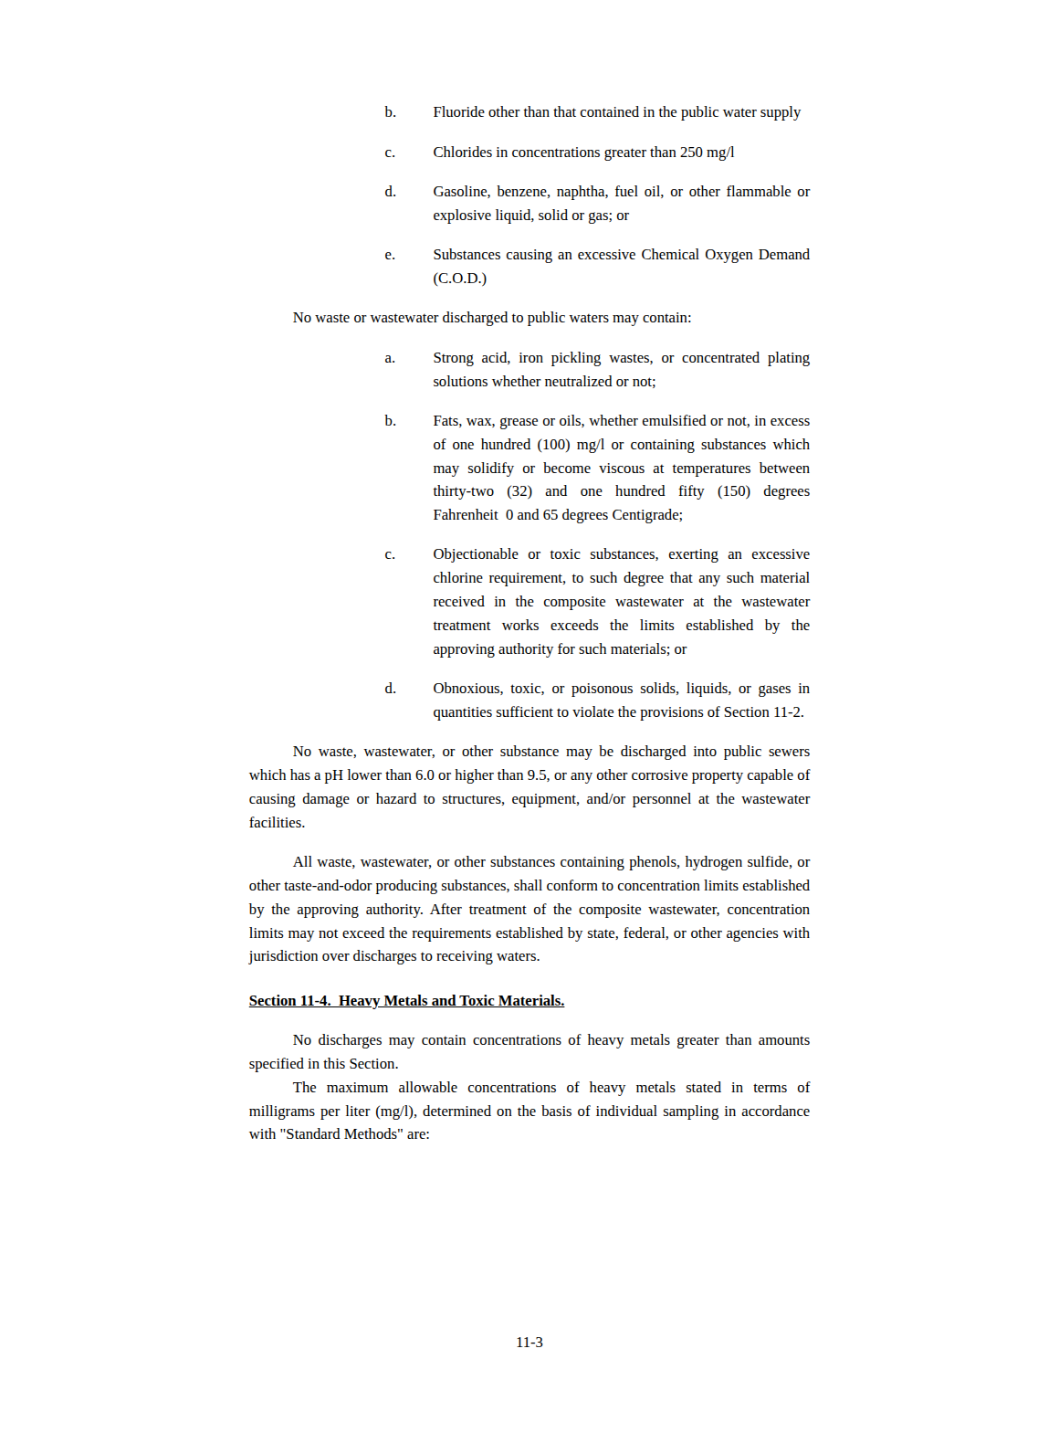b. Fluoride other than that contained in the public water supply
c. Chlorides in concentrations greater than 250 mg/l
d. Gasoline, benzene, naphtha, fuel oil, or other flammable or explosive liquid, solid or gas; or
e. Substances causing an excessive Chemical Oxygen Demand (C.O.D.)
No waste or wastewater discharged to public waters may contain:
a. Strong acid, iron pickling wastes, or concentrated plating solutions whether neutralized or not;
b. Fats, wax, grease or oils, whether emulsified or not, in excess of one hundred (100) mg/l or containing substances which may solidify or become viscous at temperatures between thirty-two (32) and one hundred fifty (150) degrees Fahrenheit 0 and 65 degrees Centigrade;
c. Objectionable or toxic substances, exerting an excessive chlorine requirement, to such degree that any such material received in the composite wastewater at the wastewater treatment works exceeds the limits established by the approving authority for such materials; or
d. Obnoxious, toxic, or poisonous solids, liquids, or gases in quantities sufficient to violate the provisions of Section 11-2.
No waste, wastewater, or other substance may be discharged into public sewers which has a pH lower than 6.0 or higher than 9.5, or any other corrosive property capable of causing damage or hazard to structures, equipment, and/or personnel at the wastewater facilities.
All waste, wastewater, or other substances containing phenols, hydrogen sulfide, or other taste-and-odor producing substances, shall conform to concentration limits established by the approving authority. After treatment of the composite wastewater, concentration limits may not exceed the requirements established by state, federal, or other agencies with jurisdiction over discharges to receiving waters.
Section 11-4. Heavy Metals and Toxic Materials.
No discharges may contain concentrations of heavy metals greater than amounts specified in this Section.
The maximum allowable concentrations of heavy metals stated in terms of milligrams per liter (mg/l), determined on the basis of individual sampling in accordance with "Standard Methods" are:
11-3